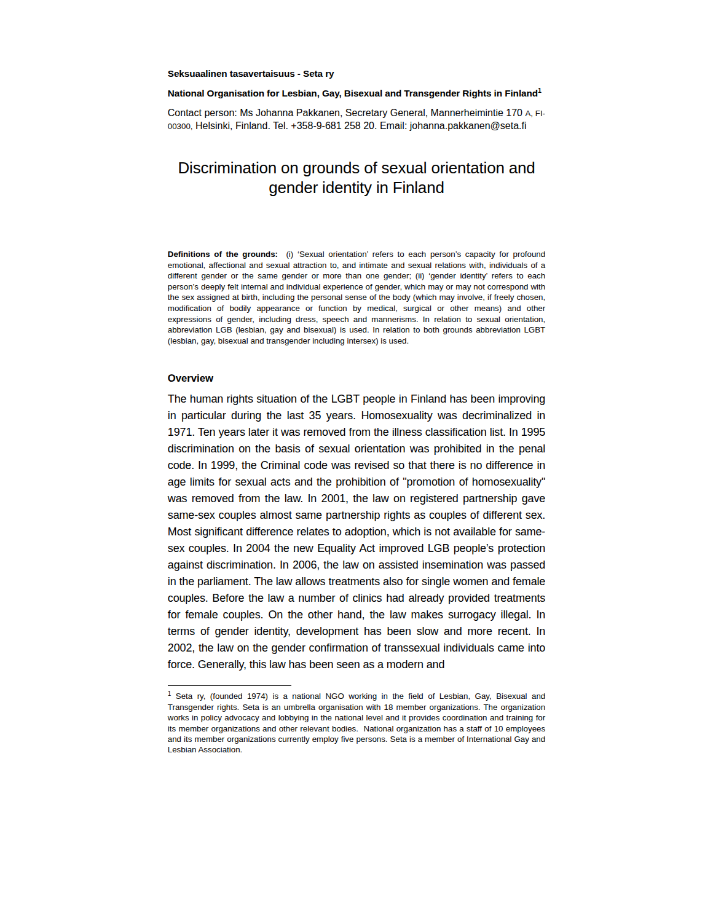Seksuaalinen tasavertaisuus - Seta ry
National Organisation for Lesbian, Gay, Bisexual and Transgender Rights in Finland1
Contact person: Ms Johanna Pakkanen, Secretary General, Mannerheimintie 170 A, FI-00300, Helsinki, Finland. Tel. +358-9-681 258 20. Email: johanna.pakkanen@seta.fi
Discrimination on grounds of sexual orientation and gender identity in Finland
Definitions of the grounds: (i) ‘Sexual orientation’ refers to each person’s capacity for profound emotional, affectional and sexual attraction to, and intimate and sexual relations with, individuals of a different gender or the same gender or more than one gender; (ii) ‘gender identity’ refers to each person’s deeply felt internal and individual experience of gender, which may or may not correspond with the sex assigned at birth, including the personal sense of the body (which may involve, if freely chosen, modification of bodily appearance or function by medical, surgical or other means) and other expressions of gender, including dress, speech and mannerisms. In relation to sexual orientation, abbreviation LGB (lesbian, gay and bisexual) is used. In relation to both grounds abbreviation LGBT (lesbian, gay, bisexual and transgender including intersex) is used.
Overview
The human rights situation of the LGBT people in Finland has been improving in particular during the last 35 years. Homosexuality was decriminalized in 1971. Ten years later it was removed from the illness classification list. In 1995 discrimination on the basis of sexual orientation was prohibited in the penal code. In 1999, the Criminal code was revised so that there is no difference in age limits for sexual acts and the prohibition of "promotion of homosexuality" was removed from the law. In 2001, the law on registered partnership gave same-sex couples almost same partnership rights as couples of different sex. Most significant difference relates to adoption, which is not available for same-sex couples. In 2004 the new Equality Act improved LGB people’s protection against discrimination. In 2006, the law on assisted insemination was passed in the parliament. The law allows treatments also for single women and female couples. Before the law a number of clinics had already provided treatments for female couples. On the other hand, the law makes surrogacy illegal. In terms of gender identity, development has been slow and more recent. In 2002, the law on the gender confirmation of transsexual individuals came into force. Generally, this law has been seen as a modern and
1 Seta ry, (founded 1974) is a national NGO working in the field of Lesbian, Gay, Bisexual and Transgender rights. Seta is an umbrella organisation with 18 member organizations. The organization works in policy advocacy and lobbying in the national level and it provides coordination and training for its member organizations and other relevant bodies. National organization has a staff of 10 employees and its member organizations currently employ five persons. Seta is a member of International Gay and Lesbian Association.